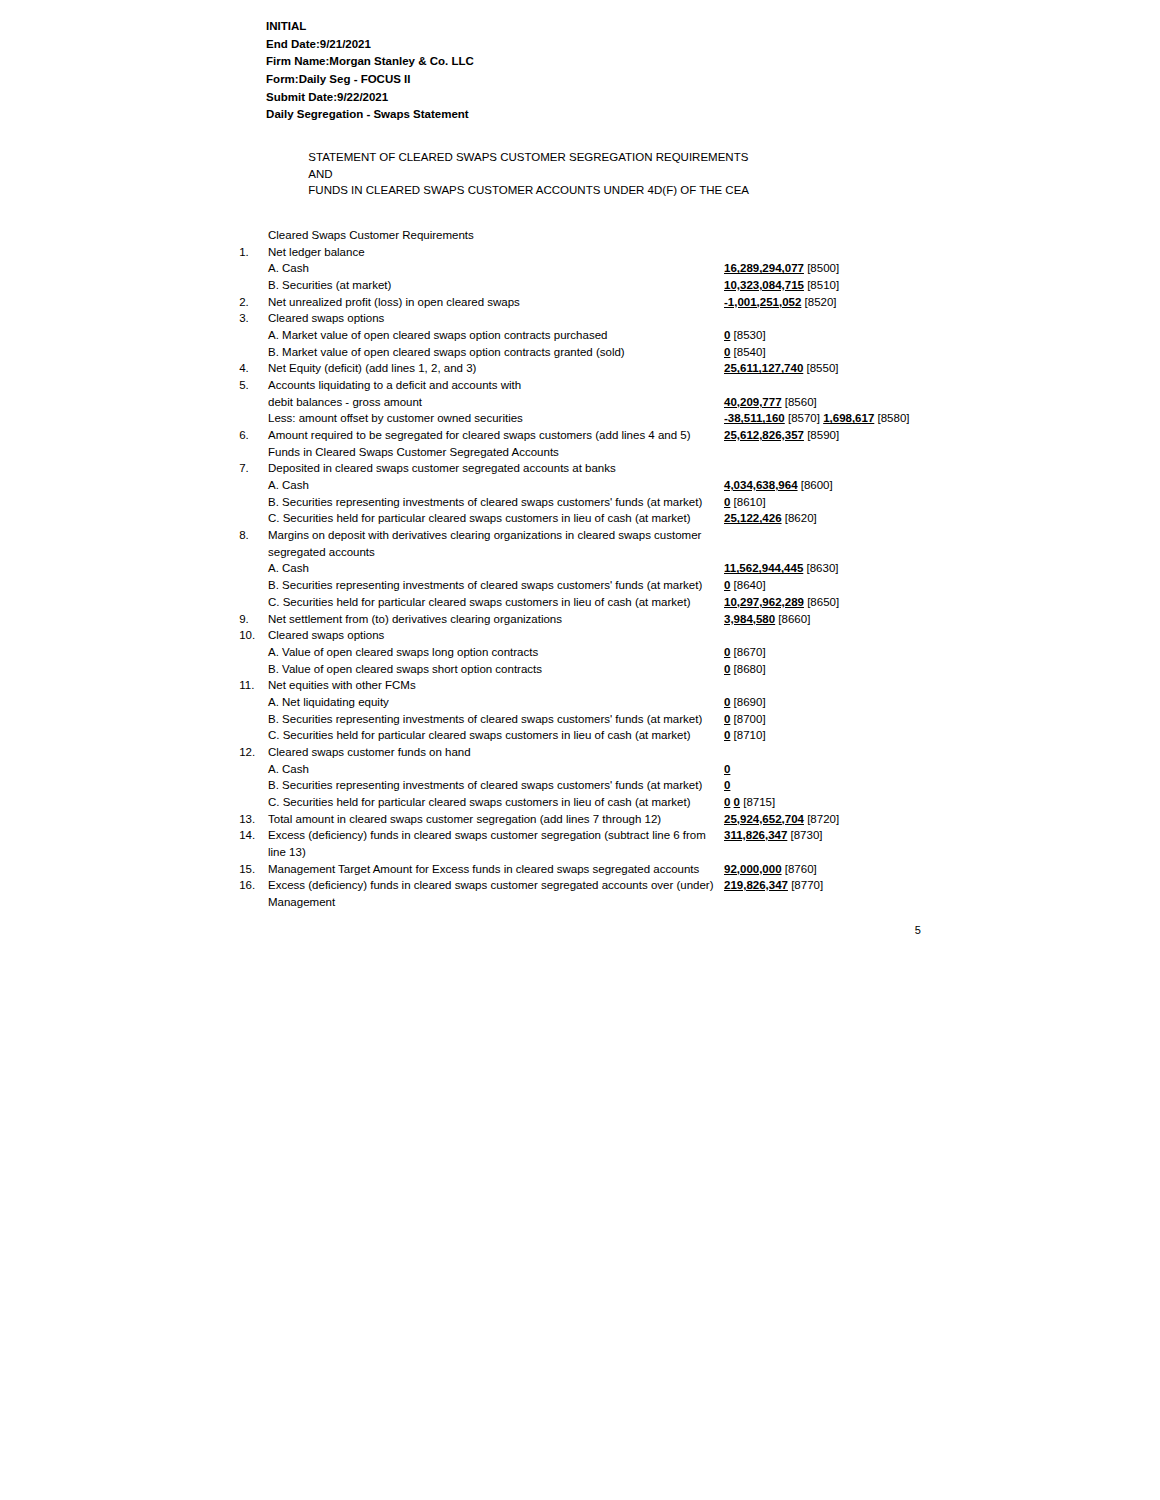INITIAL
End Date:9/21/2021
Firm Name:Morgan Stanley & Co. LLC
Form:Daily Seg - FOCUS II
Submit Date:9/22/2021
Daily Segregation - Swaps Statement
STATEMENT OF CLEARED SWAPS CUSTOMER SEGREGATION REQUIREMENTS
AND
FUNDS IN CLEARED SWAPS CUSTOMER ACCOUNTS UNDER 4D(F) OF THE CEA
| | Cleared Swaps Customer Requirements | |
| 1. | Net ledger balance | |
| | A. Cash | 16,289,294,077 [8500] |
| | B. Securities (at market) | 10,323,084,715 [8510] |
| 2. | Net unrealized profit (loss) in open cleared swaps | -1,001,251,052 [8520] |
| 3. | Cleared swaps options | |
| | A. Market value of open cleared swaps option contracts purchased | 0 [8530] |
| | B. Market value of open cleared swaps option contracts granted (sold) | 0 [8540] |
| 4. | Net Equity (deficit) (add lines 1, 2, and 3) | 25,611,127,740 [8550] |
| 5. | Accounts liquidating to a deficit and accounts with | |
| | debit balances - gross amount | 40,209,777 [8560] |
| | Less: amount offset by customer owned securities | -38,511,160 [8570] 1,698,617 [8580] |
| 6. | Amount required to be segregated for cleared swaps customers (add lines 4 and 5) | 25,612,826,357 [8590] |
| | Funds in Cleared Swaps Customer Segregated Accounts | |
| 7. | Deposited in cleared swaps customer segregated accounts at banks | |
| | A. Cash | 4,034,638,964 [8600] |
| | B. Securities representing investments of cleared swaps customers' funds (at market) | 0 [8610] |
| | C. Securities held for particular cleared swaps customers in lieu of cash (at market) | 25,122,426 [8620] |
| 8. | Margins on deposit with derivatives clearing organizations in cleared swaps customer | |
| | segregated accounts | |
| | A. Cash | 11,562,944,445 [8630] |
| | B. Securities representing investments of cleared swaps customers' funds (at market) | 0 [8640] |
| | C. Securities held for particular cleared swaps customers in lieu of cash (at market) | 10,297,962,289 [8650] |
| 9. | Net settlement from (to) derivatives clearing organizations | 3,984,580 [8660] |
| 10. | Cleared swaps options | |
| | A. Value of open cleared swaps long option contracts | 0 [8670] |
| | B. Value of open cleared swaps short option contracts | 0 [8680] |
| 11. | Net equities with other FCMs | |
| | A. Net liquidating equity | 0 [8690] |
| | B. Securities representing investments of cleared swaps customers' funds (at market) | 0 [8700] |
| | C. Securities held for particular cleared swaps customers in lieu of cash (at market) | 0 [8710] |
| 12. | Cleared swaps customer funds on hand | |
| | A. Cash | 0 |
| | B. Securities representing investments of cleared swaps customers' funds (at market) | 0 |
| | C. Securities held for particular cleared swaps customers in lieu of cash (at market) | 0 0 [8715] |
| 13. | Total amount in cleared swaps customer segregation (add lines 7 through 12) | 25,924,652,704 [8720] |
| 14. | Excess (deficiency) funds in cleared swaps customer segregation (subtract line 6 from line 13) | 311,826,347 [8730] |
| 15. | Management Target Amount for Excess funds in cleared swaps segregated accounts | 92,000,000 [8760] |
| 16. | Excess (deficiency) funds in cleared swaps customer segregated accounts over (under) Management | 219,826,347 [8770] |
5